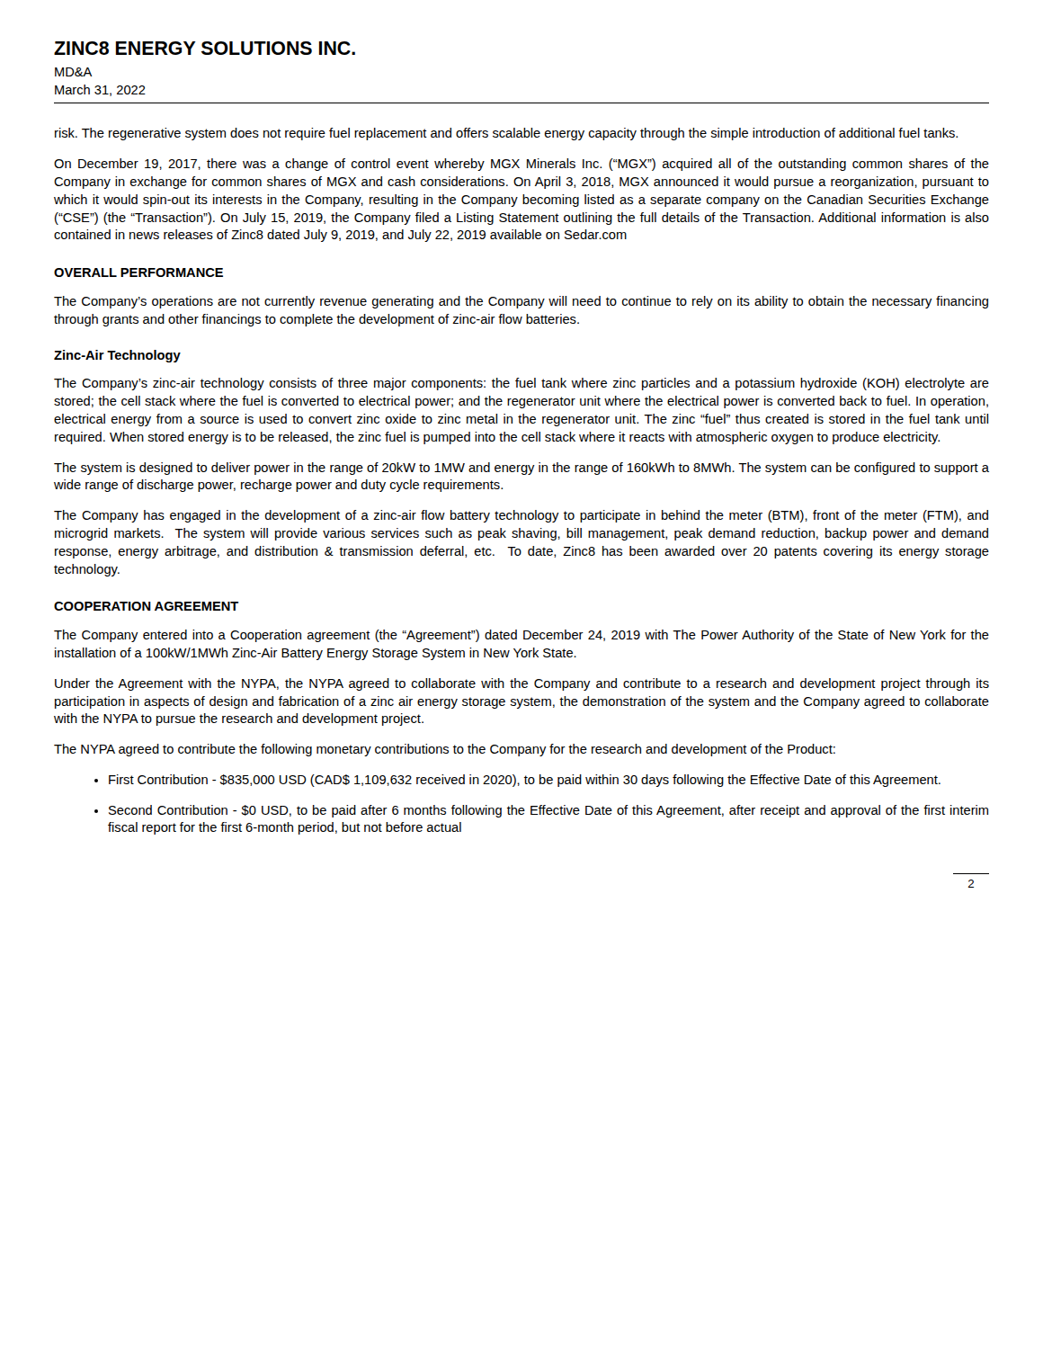ZINC8 ENERGY SOLUTIONS INC.
MD&A
March 31, 2022
risk. The regenerative system does not require fuel replacement and offers scalable energy capacity through the simple introduction of additional fuel tanks.
On December 19, 2017, there was a change of control event whereby MGX Minerals Inc. (“MGX”) acquired all of the outstanding common shares of the Company in exchange for common shares of MGX and cash considerations. On April 3, 2018, MGX announced it would pursue a reorganization, pursuant to which it would spin-out its interests in the Company, resulting in the Company becoming listed as a separate company on the Canadian Securities Exchange (“CSE”) (the “Transaction”). On July 15, 2019, the Company filed a Listing Statement outlining the full details of the Transaction. Additional information is also contained in news releases of Zinc8 dated July 9, 2019, and July 22, 2019 available on Sedar.com
OVERALL PERFORMANCE
The Company’s operations are not currently revenue generating and the Company will need to continue to rely on its ability to obtain the necessary financing through grants and other financings to complete the development of zinc-air flow batteries.
Zinc-Air Technology
The Company’s zinc-air technology consists of three major components: the fuel tank where zinc particles and a potassium hydroxide (KOH) electrolyte are stored; the cell stack where the fuel is converted to electrical power; and the regenerator unit where the electrical power is converted back to fuel. In operation, electrical energy from a source is used to convert zinc oxide to zinc metal in the regenerator unit. The zinc “fuel” thus created is stored in the fuel tank until required. When stored energy is to be released, the zinc fuel is pumped into the cell stack where it reacts with atmospheric oxygen to produce electricity.
The system is designed to deliver power in the range of 20kW to 1MW and energy in the range of 160kWh to 8MWh. The system can be configured to support a wide range of discharge power, recharge power and duty cycle requirements.
The Company has engaged in the development of a zinc-air flow battery technology to participate in behind the meter (BTM), front of the meter (FTM), and microgrid markets. The system will provide various services such as peak shaving, bill management, peak demand reduction, backup power and demand response, energy arbitrage, and distribution & transmission deferral, etc. To date, Zinc8 has been awarded over 20 patents covering its energy storage technology.
COOPERATION AGREEMENT
The Company entered into a Cooperation agreement (the “Agreement”) dated December 24, 2019 with The Power Authority of the State of New York for the installation of a 100kW/1MWh Zinc-Air Battery Energy Storage System in New York State.
Under the Agreement with the NYPA, the NYPA agreed to collaborate with the Company and contribute to a research and development project through its participation in aspects of design and fabrication of a zinc air energy storage system, the demonstration of the system and the Company agreed to collaborate with the NYPA to pursue the research and development project.
The NYPA agreed to contribute the following monetary contributions to the Company for the research and development of the Product:
First Contribution - $835,000 USD (CAD$ 1,109,632 received in 2020), to be paid within 30 days following the Effective Date of this Agreement.
Second Contribution - $0 USD, to be paid after 6 months following the Effective Date of this Agreement, after receipt and approval of the first interim fiscal report for the first 6-month period, but not before actual
2